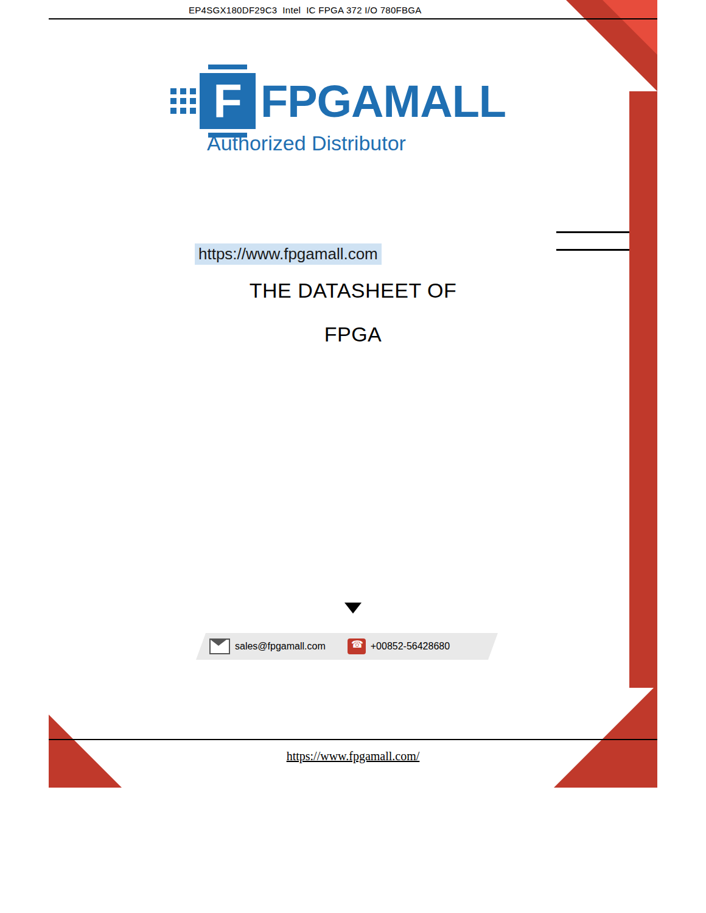EP4SGX180DF29C3 Intel IC FPGA 372 I/O 780FBGA
F
FPGAMALL
Authorized Distributor
https://www.fpgamall.com
THE DATASHEET OF FPGA
sales@fpgamall.com +00852-56428680
https://www.fpgamall.com/